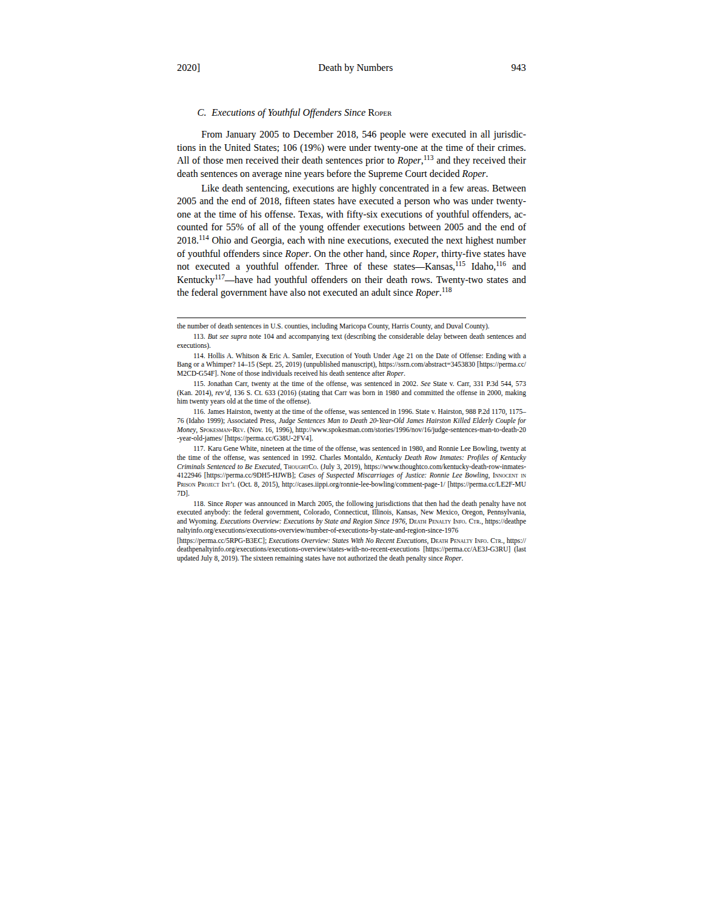2020] Death by Numbers 943
C. Executions of Youthful Offenders Since Roper
From January 2005 to December 2018, 546 people were executed in all jurisdictions in the United States; 106 (19%) were under twenty-one at the time of their crimes. All of those men received their death sentences prior to Roper,113 and they received their death sentences on average nine years before the Supreme Court decided Roper.
Like death sentencing, executions are highly concentrated in a few areas. Between 2005 and the end of 2018, fifteen states have executed a person who was under twenty-one at the time of his offense. Texas, with fifty-six executions of youthful offenders, accounted for 55% of all of the young offender executions between 2005 and the end of 2018.114 Ohio and Georgia, each with nine executions, executed the next highest number of youthful offenders since Roper. On the other hand, since Roper, thirty-five states have not executed a youthful offender. Three of these states—Kansas,115 Idaho,116 and Kentucky117—have had youthful offenders on their death rows. Twenty-two states and the federal government have also not executed an adult since Roper.118
the number of death sentences in U.S. counties, including Maricopa County, Harris County, and Duval County).
113. But see supra note 104 and accompanying text (describing the considerable delay between death sentences and executions).
114. Hollis A. Whitson & Eric A. Samler, Execution of Youth Under Age 21 on the Date of Offense: Ending with a Bang or a Whimper? 14–15 (Sept. 25, 2019) (unpublished manuscript), https://ssrn.com/abstract=3453830 [https://perma.cc/M2CD-G54F]. None of those individuals received his death sentence after Roper.
115. Jonathan Carr, twenty at the time of the offense, was sentenced in 2002. See State v. Carr, 331 P.3d 544, 573 (Kan. 2014), rev’d, 136 S. Ct. 633 (2016) (stating that Carr was born in 1980 and committed the offense in 2000, making him twenty years old at the time of the offense).
116. James Hairston, twenty at the time of the offense, was sentenced in 1996. State v. Hairston, 988 P.2d 1170, 1175–76 (Idaho 1999); Associated Press, Judge Sentences Man to Death 20-Year-Old James Hairston Killed Elderly Couple for Money, Spokesman-Rev. (Nov. 16, 1996), http://www.spokesman.com/stories/1996/nov/16/judge-sentences-man-to-death-20-year-old-james/ [https://perma.cc/G38U-2FV4].
117. Karu Gene White, nineteen at the time of the offense, was sentenced in 1980, and Ronnie Lee Bowling, twenty at the time of the offense, was sentenced in 1992. Charles Montaldo, Kentucky Death Row Inmates: Profiles of Kentucky Criminals Sentenced to Be Executed, ThoughtCo. (July 3, 2019), https://www.thoughtco.com/kentucky-death-row-inmates-4122946 [https://perma.cc/9DH5-HJWB]; Cases of Suspected Miscarriages of Justice: Ronnie Lee Bowling, Innocent in Prison Project Int’l (Oct. 8, 2015), http://cases.iippi.org/ronnie-lee-bowling/comment-page-1/ [https://perma.cc/LE2F-MU7D].
118. Since Roper was announced in March 2005, the following jurisdictions that then had the death penalty have not executed anybody: the federal government, Colorado, Connecticut, Illinois, Kansas, New Mexico, Oregon, Pennsylvania, and Wyoming. Executions Overview: Executions by State and Region Since 1976, Death Penalty Info. Ctr., https://deathpenaltyinfo.org/executions/executions-overview/number-of-executions-by-state-and-region-since-1976
[https://perma.cc/5RPG-B3EC]; Executions Overview: States With No Recent Executions, Death Penalty Info. Ctr., https://deathpenaltyinfo.org/executions/executions-overview/states-with-no-recent-executions [https://perma.cc/AE3J-G3RU] (last updated July 8, 2019). The sixteen remaining states have not authorized the death penalty since Roper.